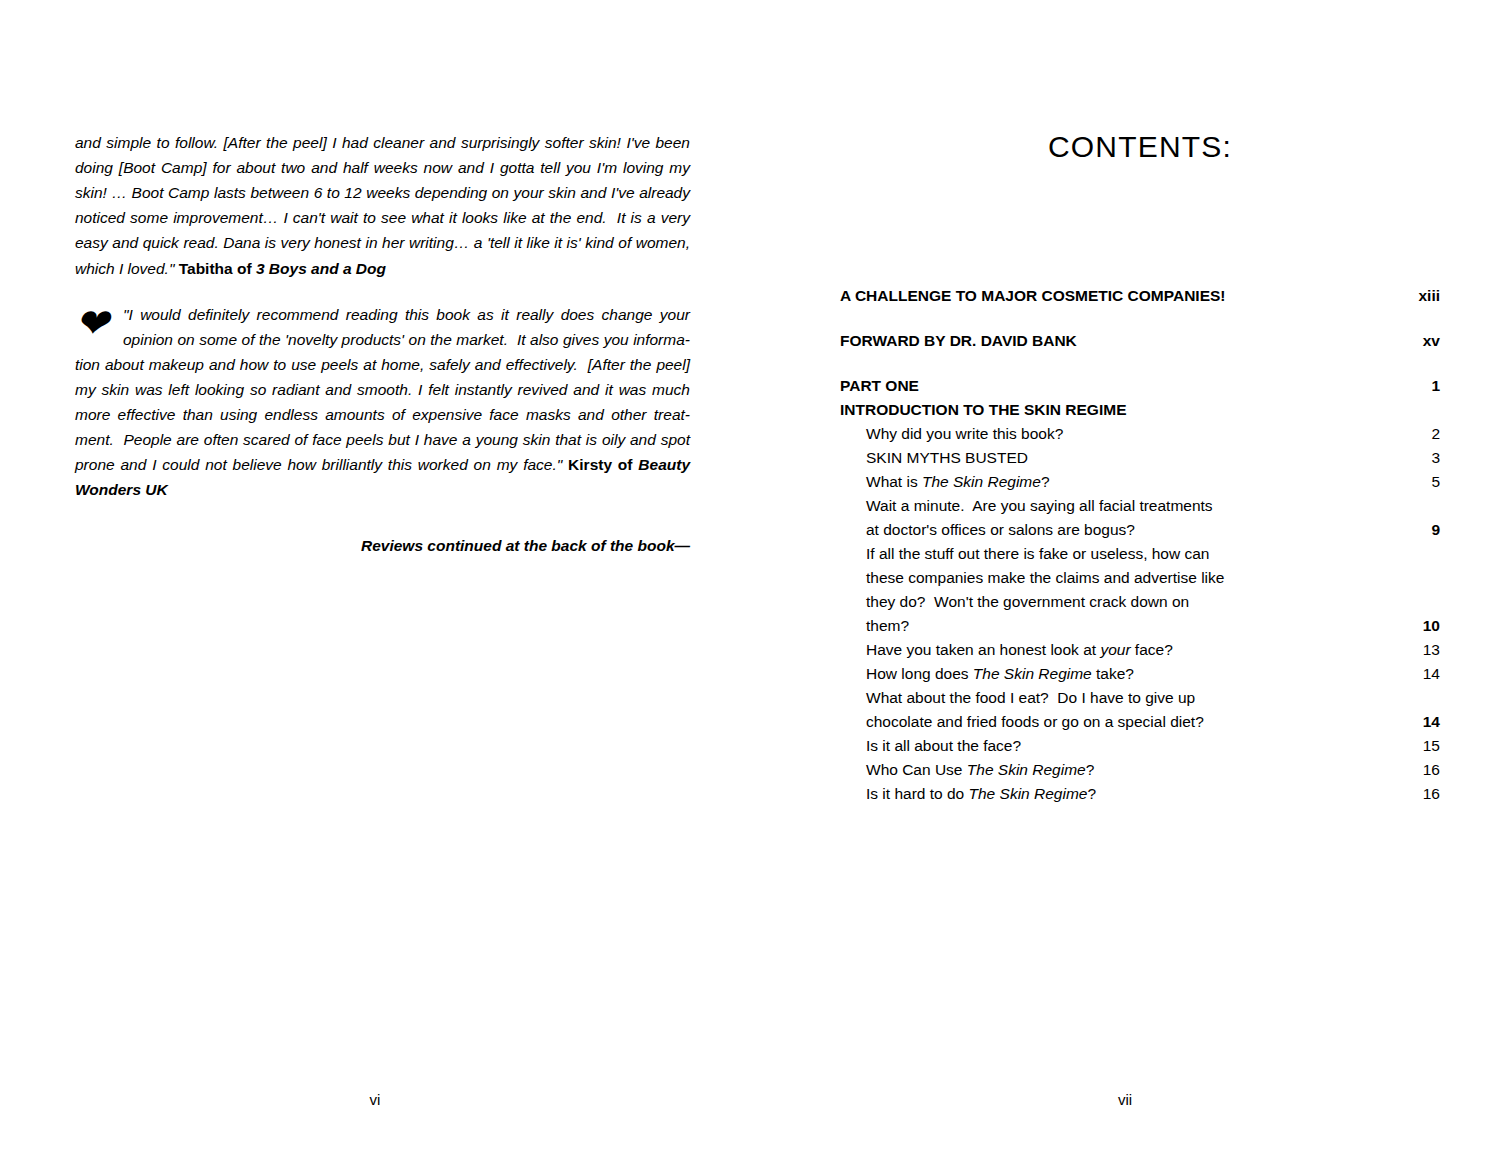and simple to follow. [After the peel] I had cleaner and surprisingly softer skin! I've been doing [Boot Camp] for about two and half weeks now and I gotta tell you I'm loving my skin! … Boot Camp lasts between 6 to 12 weeks depending on your skin and I've already noticed some improvement… I can't wait to see what it looks like at the end. It is a very easy and quick read. Dana is very honest in her writing… a 'tell it like it is' kind of women, which I loved." Tabitha of 3 Boys and a Dog
❤ "I would definitely recommend reading this book as it really does change your opinion on some of the 'novelty products' on the market. It also gives you information about makeup and how to use peels at home, safely and effectively. [After the peel] my skin was left looking so radiant and smooth. I felt instantly revived and it was much more effective than using endless amounts of expensive face masks and other treatment. People are often scared of face peels but I have a young skin that is oily and spot prone and I could not believe how brilliantly this worked on my face." Kirsty of Beauty Wonders UK
Reviews continued at the back of the book—
vi
CONTENTS:
| A CHALLENGE TO MAJOR COSMETIC COMPANIES! | xiii |
| FORWARD BY DR. DAVID BANK | xv |
| PART ONE | 1 |
| INTRODUCTION TO THE SKIN REGIME | |
| Why did you write this book? | 2 |
| SKIN MYTHS BUSTED | 3 |
| What is The Skin Regime ? | 5 |
| Wait a minute. Are you saying all facial treatments | |
| at doctor's offices or salons are bogus? | 9 |
| If all the stuff out there is fake or useless, how can | |
| these companies make the claims and advertise like | |
| they do? Won't the government crack down on | |
| them? | 10 |
| Have you taken an honest look at your face? | 13 |
| How long does The Skin Regime take? | 14 |
| What about the food I eat? Do I have to give up | |
| chocolate and fried foods or go on a special diet? | 14 |
| Is it all about the face? | 15 |
| Who Can Use The Skin Regime ? | 16 |
| Is it hard to do The Skin Regime ? | 16 |
vii